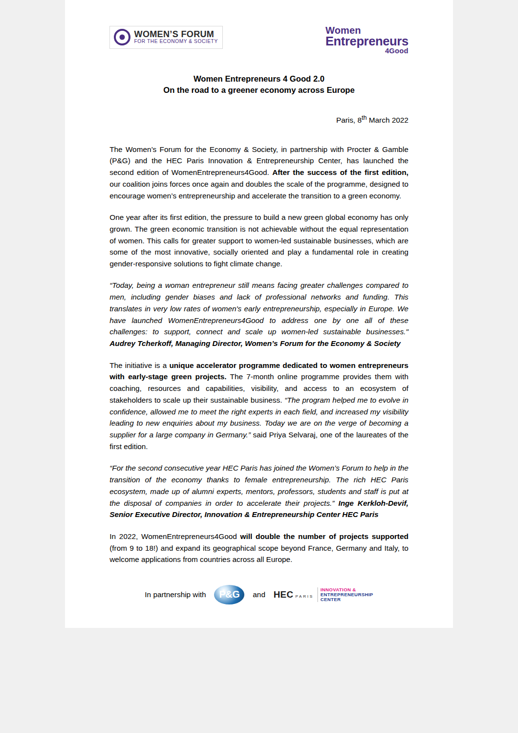WOMEN’S FORUM
for the economy & society
Women
Entrepreneurs
4Good
Women Entrepreneurs 4 Good 2.0
On the road to a greener economy across Europe
Paris, 8th March 2022
The Women’s Forum for the Economy & Society, in partnership with Procter & Gamble (P&G) and the HEC Paris Innovation & Entrepreneurship Center, has launched the second edition of WomenEntrepreneurs4Good. After the success of the first edition, our coalition joins forces once again and doubles the scale of the programme, designed to encourage women’s entrepreneurship and accelerate the transition to a green economy.
One year after its first edition, the pressure to build a new green global economy has only grown. The green economic transition is not achievable without the equal representation of women. This calls for greater support to women-led sustainable businesses, which are some of the most innovative, socially oriented and play a fundamental role in creating gender-responsive solutions to fight climate change.
“Today, being a woman entrepreneur still means facing greater challenges compared to men, including gender biases and lack of professional networks and funding. This translates in very low rates of women's early entrepreneurship, especially in Europe. We have launched WomenEntrepreneurs4Good to address one by one all of these challenges: to support, connect and scale up women-led sustainable businesses." Audrey Tcherkoff, Managing Director, Women’s Forum for the Economy & Society
The initiative is a unique accelerator programme dedicated to women entrepreneurs with early-stage green projects. The 7-month online programme provides them with coaching, resources and capabilities, visibility, and access to an ecosystem of stakeholders to scale up their sustainable business. “The program helped me to evolve in confidence, allowed me to meet the right experts in each field, and increased my visibility leading to new enquiries about my business. Today we are on the verge of becoming a supplier for a large company in Germany.” said Priya Selvaraj, one of the laureates of the first edition.
“For the second consecutive year HEC Paris has joined the Women’s Forum to help in the transition of the economy thanks to female entrepreneurship. The rich HEC Paris ecosystem, made up of alumni experts, mentors, professors, students and staff is put at the disposal of companies in order to accelerate their projects.” Inge Kerkloh-Devif, Senior Executive Director, Innovation & Entrepreneurship Center HEC Paris
In 2022, WomenEntrepreneurs4Good will double the number of projects supported (from 9 to 18!) and expand its geographical scope beyond France, Germany and Italy, to welcome applications from countries across all Europe.
In partnership with P&G and HEC PARIS Innovation &
Entrepreneurship
Center